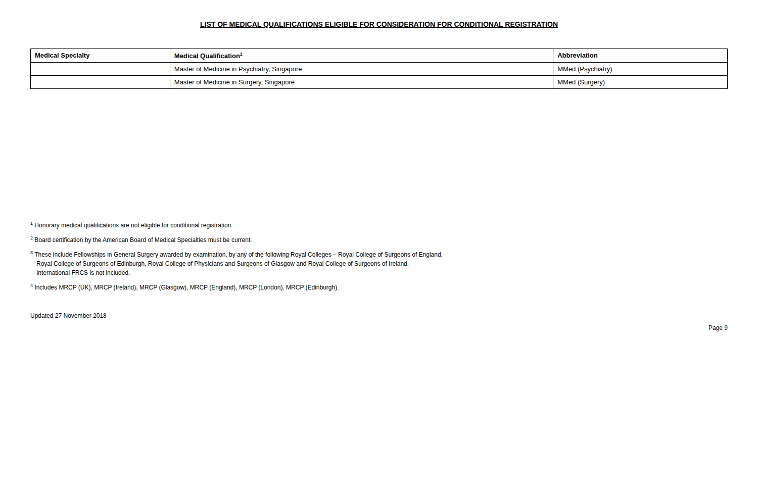LIST OF MEDICAL QUALIFICATIONS ELIGIBLE FOR CONSIDERATION FOR CONDITIONAL REGISTRATION
| Medical Specialty | Medical Qualification 1 | Abbreviation |
| --- | --- | --- |
| | Master of Medicine in Psychiatry, Singapore | MMed (Psychiatry) |
| | Master of Medicine in Surgery, Singapore | MMed (Surgery) |
1 Honorary medical qualifications are not eligible for conditional registration.
2 Board certification by the American Board of Medical Specialties must be current.
3 These include Fellowships in General Surgery awarded by examination, by any of the following Royal Colleges – Royal College of Surgeons of England, Royal College of Surgeons of Edinburgh, Royal College of Physicians and Surgeons of Glasgow and Royal College of Surgeons of Ireland. International FRCS is not included.
4 Includes MRCP (UK), MRCP (Ireland), MRCP (Glasgow), MRCP (England), MRCP (London), MRCP (Edinburgh).
Updated 27 November 2018
Page 9